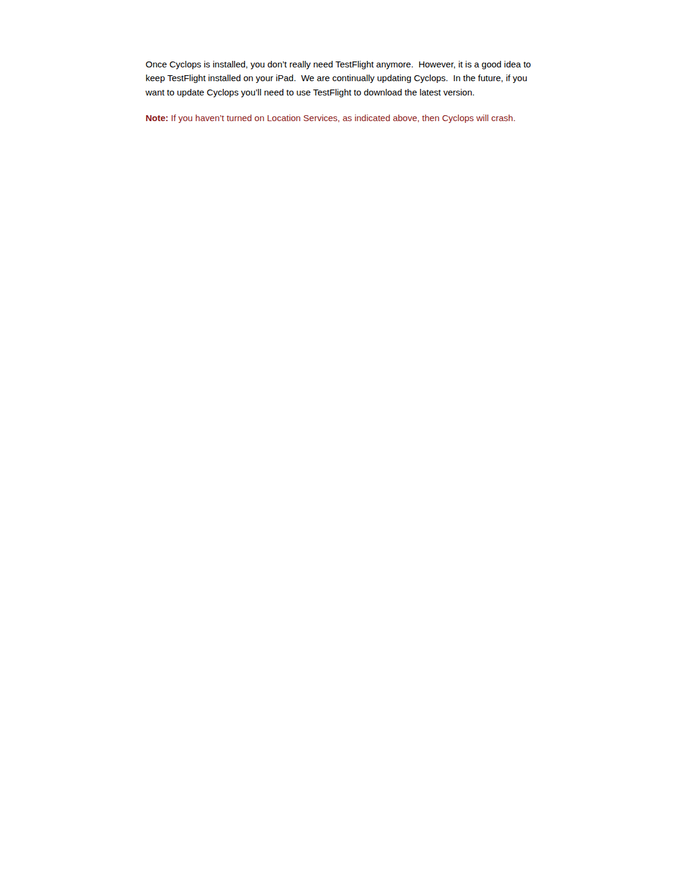Once Cyclops is installed, you don’t really need TestFlight anymore. However, it is a good idea to keep TestFlight installed on your iPad. We are continually updating Cyclops. In the future, if you want to update Cyclops you’ll need to use TestFlight to download the latest version.
Note: If you haven’t turned on Location Services, as indicated above, then Cyclops will crash.